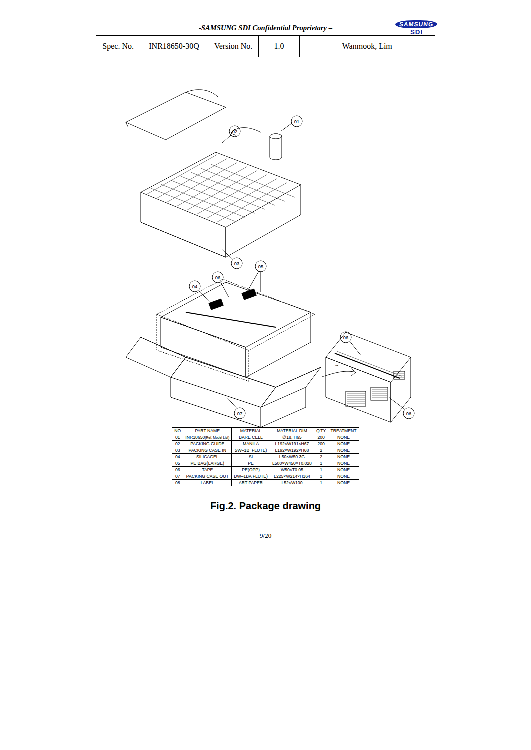-SAMSUNG SDI Confidential Proprietary –
SAMSUNG
SDI
| Spec. No. | INR18650-30Q | Version No. | 1.0 | Wanmook, Lim |
02 01 03 04 06 05 07 → 06 08
| NO | PART NAME | MATERIAL | MATERIAL DIM | Q'TY | TREATMENT |
| --- | --- | --- | --- | --- | --- |
| 01 | INR18650 (Ref. Model List) | BARE CELL | ∅18, H65 | 200 | NONE |
| 02 | PACKING GUIDE | MANILA | L192×W191×H67 | 200 | NONE |
| 03 | PACKING CASE IN | SW–1B FLUTE) | L192×W192×H68 | 2 | NONE |
| 04 | SILICAGEL | SI | L50×W50.3G | 2 | NONE |
| 05 | PE BAG(LARGE) | PE | L500×W450×T0.028 | 1 | NONE |
| 06 | TAPE | PE(OPP) | W50×T0.05 | 1 | NONE |
| 07 | PACKING CASE OUT | DW–1BA FLUTE) | L225×W214×H164 | 1 | NONE |
| 08 | LABEL | ART PAPER | L52×W100 | 1 | NONE |
Fig.2. Package drawing
- 9/20 -